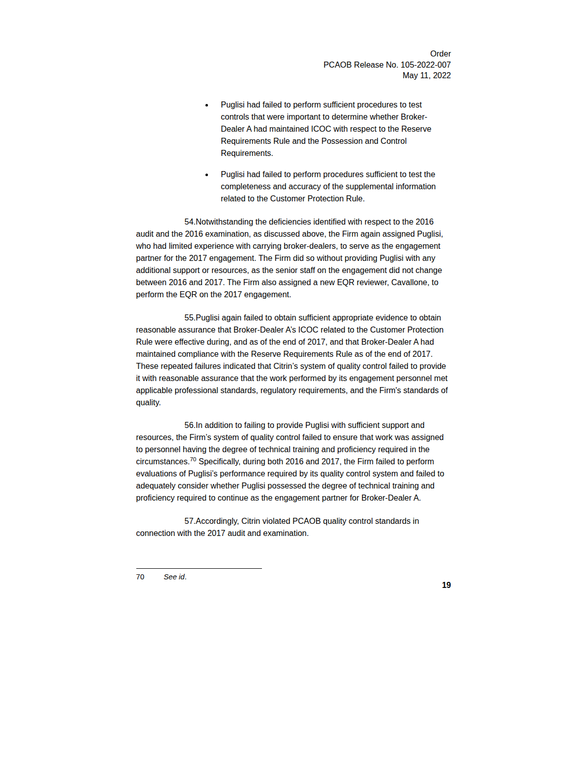Order
PCAOB Release No. 105-2022-007
May 11, 2022
Puglisi had failed to perform sufficient procedures to test controls that were important to determine whether Broker-Dealer A had maintained ICOC with respect to the Reserve Requirements Rule and the Possession and Control Requirements.
Puglisi had failed to perform procedures sufficient to test the completeness and accuracy of the supplemental information related to the Customer Protection Rule.
54. Notwithstanding the deficiencies identified with respect to the 2016 audit and the 2016 examination, as discussed above, the Firm again assigned Puglisi, who had limited experience with carrying broker-dealers, to serve as the engagement partner for the 2017 engagement. The Firm did so without providing Puglisi with any additional support or resources, as the senior staff on the engagement did not change between 2016 and 2017. The Firm also assigned a new EQR reviewer, Cavallone, to perform the EQR on the 2017 engagement.
55. Puglisi again failed to obtain sufficient appropriate evidence to obtain reasonable assurance that Broker-Dealer A’s ICOC related to the Customer Protection Rule were effective during, and as of the end of 2017, and that Broker-Dealer A had maintained compliance with the Reserve Requirements Rule as of the end of 2017. These repeated failures indicated that Citrin’s system of quality control failed to provide it with reasonable assurance that the work performed by its engagement personnel met applicable professional standards, regulatory requirements, and the Firm's standards of quality.
56. In addition to failing to provide Puglisi with sufficient support and resources, the Firm’s system of quality control failed to ensure that work was assigned to personnel having the degree of technical training and proficiency required in the circumstances.70 Specifically, during both 2016 and 2017, the Firm failed to perform evaluations of Puglisi’s performance required by its quality control system and failed to adequately consider whether Puglisi possessed the degree of technical training and proficiency required to continue as the engagement partner for Broker-Dealer A.
57. Accordingly, Citrin violated PCAOB quality control standards in connection with the 2017 audit and examination.
70 See id.
19